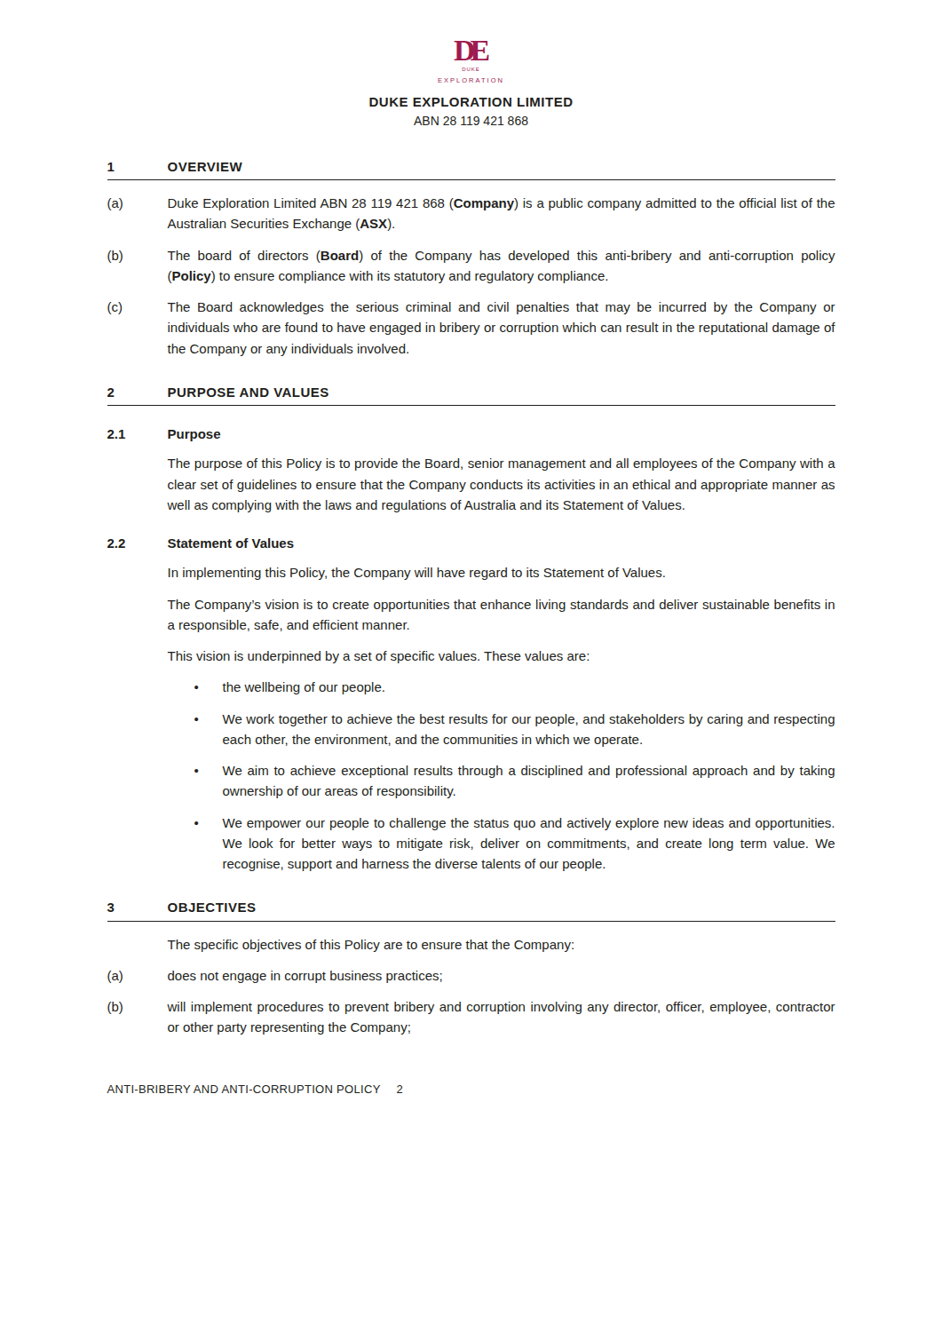DE
DUKE
EXPLORATION
DUKE EXPLORATION LIMITED
ABN 28 119 421 868
1 OVERVIEW
(a) Duke Exploration Limited ABN 28 119 421 868 (Company) is a public company admitted to the official list of the Australian Securities Exchange (ASX).
(b) The board of directors (Board) of the Company has developed this anti-bribery and anti-corruption policy (Policy) to ensure compliance with its statutory and regulatory compliance.
(c) The Board acknowledges the serious criminal and civil penalties that may be incurred by the Company or individuals who are found to have engaged in bribery or corruption which can result in the reputational damage of the Company or any individuals involved.
2 PURPOSE AND VALUES
2.1 Purpose
The purpose of this Policy is to provide the Board, senior management and all employees of the Company with a clear set of guidelines to ensure that the Company conducts its activities in an ethical and appropriate manner as well as complying with the laws and regulations of Australia and its Statement of Values.
2.2 Statement of Values
In implementing this Policy, the Company will have regard to its Statement of Values.
The Company’s vision is to create opportunities that enhance living standards and deliver sustainable benefits in a responsible, safe, and efficient manner.
This vision is underpinned by a set of specific values. These values are:
the wellbeing of our people.
We work together to achieve the best results for our people, and stakeholders by caring and respecting each other, the environment, and the communities in which we operate.
We aim to achieve exceptional results through a disciplined and professional approach and by taking ownership of our areas of responsibility.
We empower our people to challenge the status quo and actively explore new ideas and opportunities. We look for better ways to mitigate risk, deliver on commitments, and create long term value. We recognise, support and harness the diverse talents of our people.
3 OBJECTIVES
The specific objectives of this Policy are to ensure that the Company:
(a) does not engage in corrupt business practices;
(b) will implement procedures to prevent bribery and corruption involving any director, officer, employee, contractor or other party representing the Company;
ANTI-BRIBERY AND ANTI-CORRUPTION POLICY2